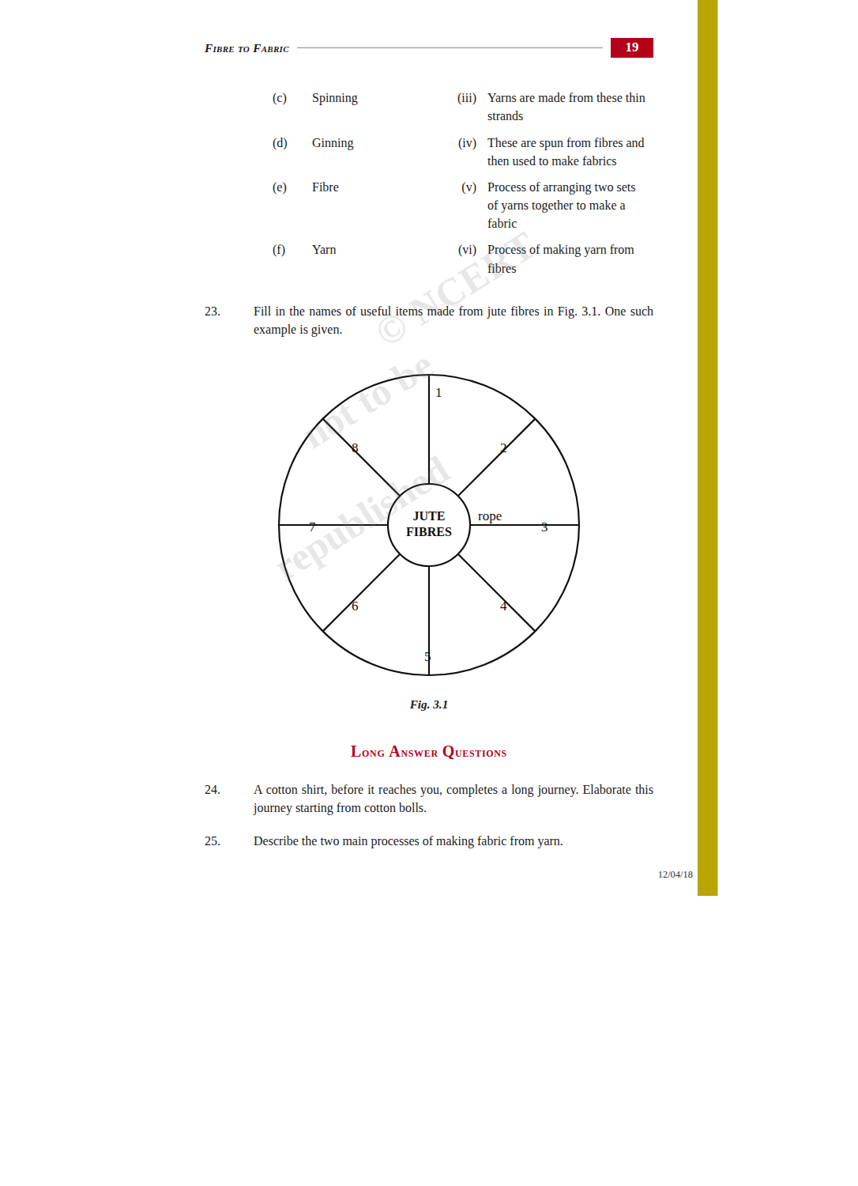© NCERT not to be republished
Fibre to Fabric 19
| (c) | Spinning | (iii) | Yarns are made from these thin strands |
| (d) | Ginning | (iv) | These are spun from fibres and then used to make fabrics |
| (e) | Fibre | (v) | Process of arranging two sets of yarns together to make a fabric |
| (f) | Yarn | (vi) | Process of making yarn from fibres |
23. Fill in the names of useful items made from jute fibres in Fig. 3.1. One such example is given.
1 2 3 4 5 6 7 8 rope JUTE FIBRES
Fig. 3.1
Long Answer Questions
24. A cotton shirt, before it reaches you, completes a long journey. Elaborate this journey starting from cotton bolls.
25. Describe the two main processes of making fabric from yarn.
12/04/18